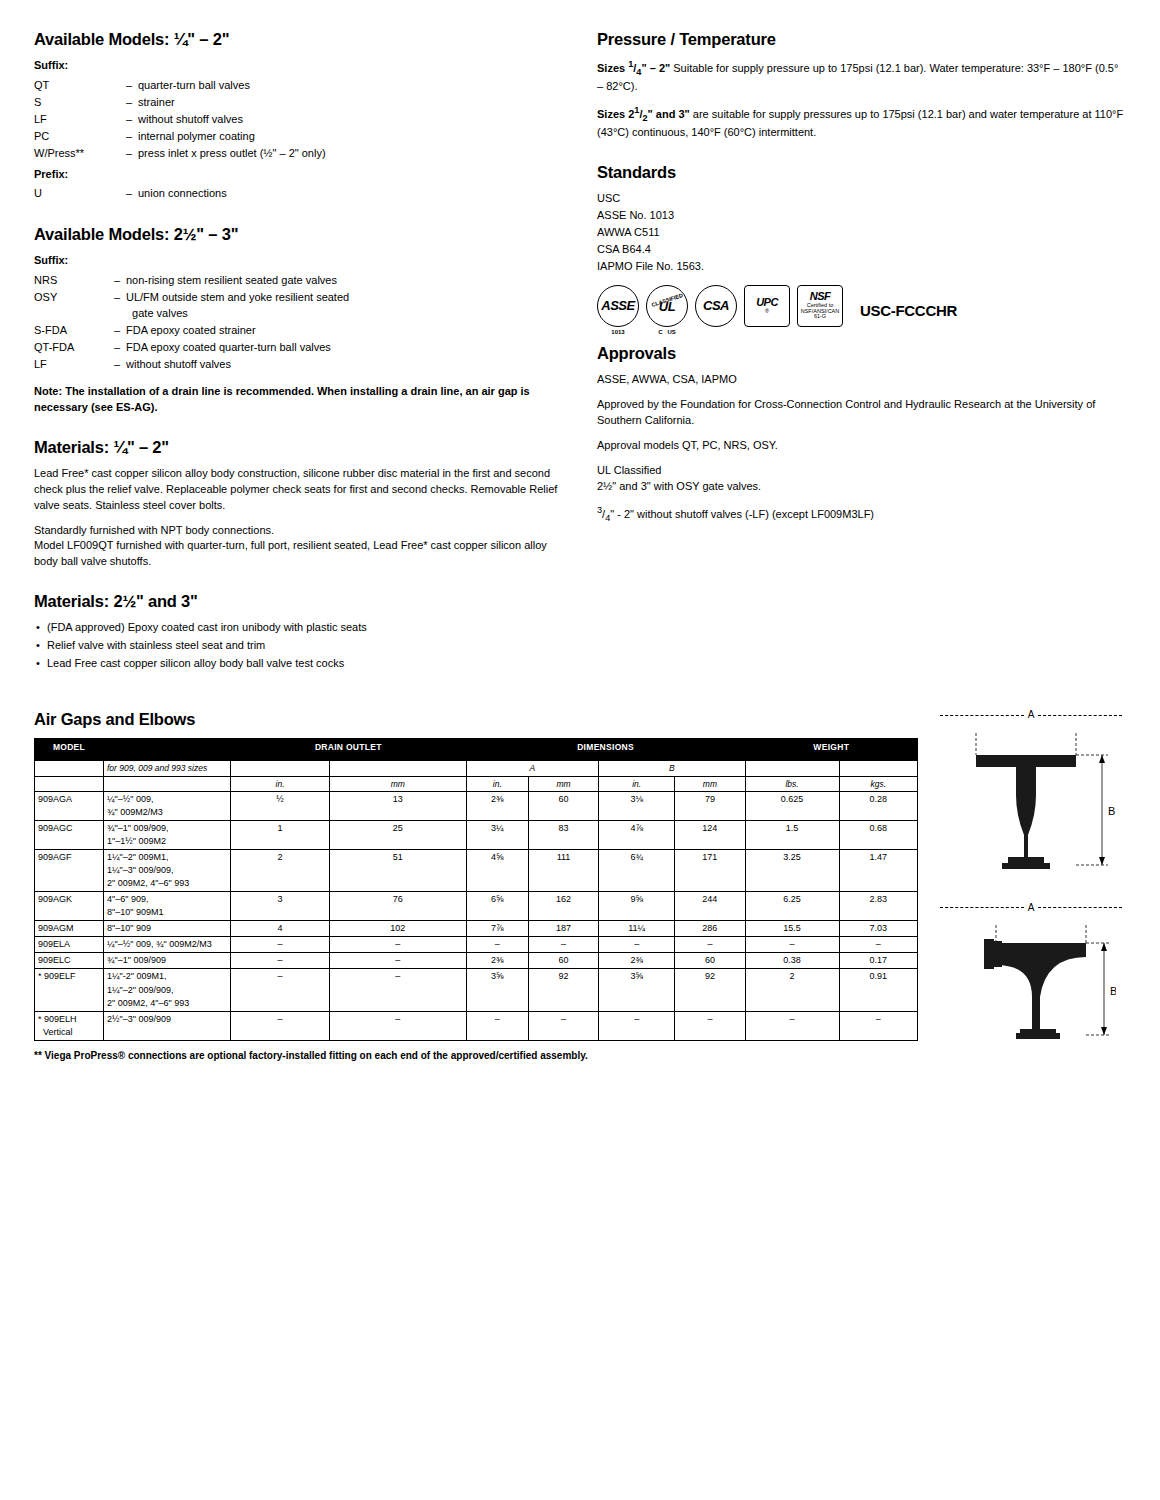Available Models: ¼" – 2"
Suffix:
| QT | – | quarter-turn ball valves |
| S | – | strainer |
| LF | – | without shutoff valves |
| PC | – | internal polymer coating |
| W/Press** | – | press inlet x press outlet (½" – 2" only) |
Prefix:
| U | – | union connections |
Available Models: 2½" – 3"
Suffix:
| NRS | – | non-rising stem resilient seated gate valves |
| OSY | – | UL/FM outside stem and yoke resilient seated gate valves |
| S-FDA | – | FDA epoxy coated strainer |
| QT-FDA | – | FDA epoxy coated quarter-turn ball valves |
| LF | – | without shutoff valves |
Note: The installation of a drain line is recommended. When installing a drain line, an air gap is necessary (see ES-AG).
Materials: ¼" – 2"
Lead Free* cast copper silicon alloy body construction, silicone rubber disc material in the first and second check plus the relief valve. Replaceable polymer check seats for first and second checks. Removable Relief valve seats. Stainless steel cover bolts.
Standardly furnished with NPT body connections.
Model LF009QT furnished with quarter-turn, full port, resilient seated, Lead Free* cast copper silicon alloy body ball valve shutoffs.
Materials: 2½" and 3"
(FDA approved) Epoxy coated cast iron unibody with plastic seats
Relief valve with stainless steel seat and trim
Lead Free cast copper silicon alloy body ball valve test cocks
Pressure / Temperature
Sizes 1/4" – 2" Suitable for supply pressure up to 175psi (12.1 bar). Water temperature: 33°F – 180°F (0.5° – 82°C).
Sizes 21/2" and 3" are suitable for supply pressures up to 175psi (12.1 bar) and water temperature at 110°F (43°C) continuous, 140°F (60°C) intermittent.
Standards
USC
ASSE No. 1013
AWWA C511
CSA B64.4
IAPMO File No. 1563.
ASSE
1013
CLASSIFIED
UL
C US
CSA
UPC
®
NSF
Certified to
NSF/ANSI/CAN 61-G
USC-FCCCHR
Approvals
ASSE, AWWA, CSA, IAPMO
Approved by the Foundation for Cross-Connection Control and Hydraulic Research at the University of Southern California.
Approval models QT, PC, NRS, OSY.
UL Classified
2½" and 3" with OSY gate valves.
3/4" - 2" without shutoff valves (-LF) (except LF009M3LF)
Air Gaps and Elbows
| MODEL | | DRAIN OUTLET | DIMENSIONS | WEIGHT |
| --- | --- | --- | --- | --- |
| | for 909, 009 and 993 sizes | | | A | B | | |
| | | in. | mm | in. | mm | in. | mm | lbs. | kgs. |
| 909AGA | ¼"–½" 009, ¾" 009M2/M3 | ½ | 13 | 2⅜ | 60 | 3⅛ | 79 | 0.625 | 0.28 |
| 909AGC | ¾"–1" 009/909, 1"–1½" 009M2 | 1 | 25 | 3¼ | 83 | 4⅞ | 124 | 1.5 | 0.68 |
| 909AGF | 1¼"–2" 009M1, 1¼"–3" 009/909, 2" 009M2, 4"–6" 993 | 2 | 51 | 4⅝ | 111 | 6¾ | 171 | 3.25 | 1.47 |
| 909AGK | 4"–6" 909, 8"–10" 909M1 | 3 | 76 | 6⅝ | 162 | 9⅝ | 244 | 6.25 | 2.83 |
| 909AGM | 8"–10" 909 | 4 | 102 | 7⅞ | 187 | 11¼ | 286 | 15.5 | 7.03 |
| 909ELA | ¼"–½" 009, ¾" 009M2/M3 | – | – | – | – | – | – | – | – |
| 909ELC | ¾"–1" 009/909 | – | – | 2⅜ | 60 | 2⅜ | 60 | 0.38 | 0.17 |
| * 909ELF | 1¼"-2" 009M1, 1¼"–2" 009/909, 2" 009M2, 4"–6" 993 | – | – | 3⅝ | 92 | 3⅝ | 92 | 2 | 0.91 |
| * 909ELH Vertical | 2½"–3" 009/909 | – | – | – | – | – | – | – | – |
** Viega ProPress® connections are optional factory-installed fitting on each end of the approved/certified assembly.
A
B
A
B